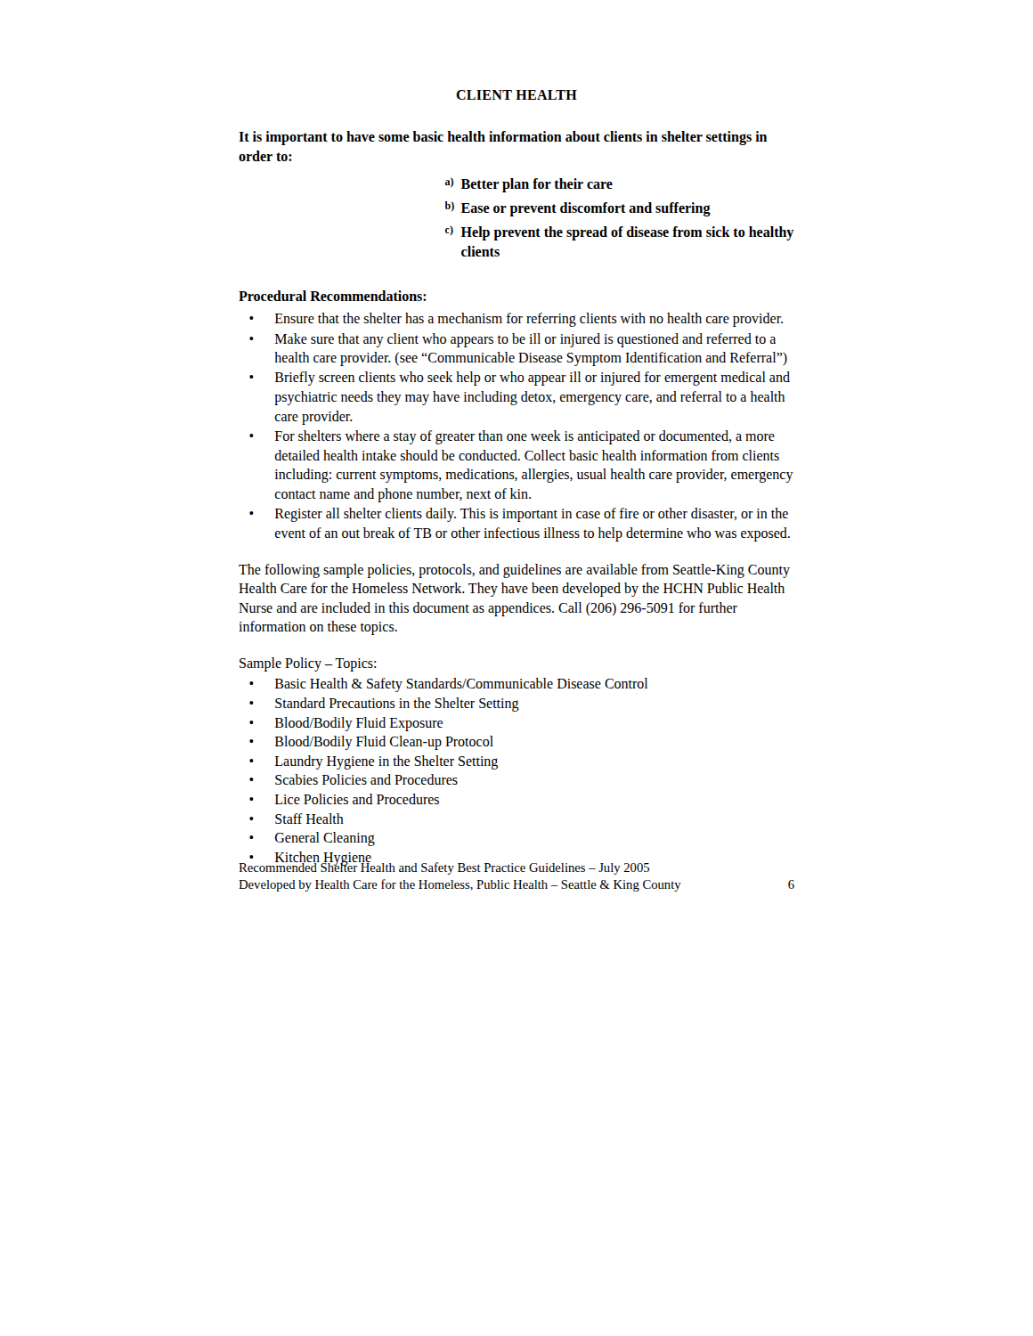CLIENT HEALTH
It is important to have some basic health information about clients in shelter settings in order to:
a) Better plan for their care
b) Ease or prevent discomfort and suffering
c) Help prevent the spread of disease from sick to healthy clients
Procedural Recommendations:
Ensure that the shelter has a mechanism for referring clients with no health care provider.
Make sure that any client who appears to be ill or injured is questioned and referred to a health care provider. (see “Communicable Disease Symptom Identification and Referral”)
Briefly screen clients who seek help or who appear ill or injured for emergent medical and psychiatric needs they may have including detox, emergency care, and referral to a health care provider.
For shelters where a stay of greater than one week is anticipated or documented, a more detailed health intake should be conducted. Collect basic health information from clients including: current symptoms, medications, allergies, usual health care provider, emergency contact name and phone number, next of kin.
Register all shelter clients daily. This is important in case of fire or other disaster, or in the event of an out break of TB or other infectious illness to help determine who was exposed.
The following sample policies, protocols, and guidelines are available from Seattle-King County Health Care for the Homeless Network. They have been developed by the HCHN Public Health Nurse and are included in this document as appendices. Call (206) 296-5091 for further information on these topics.
Sample Policy – Topics:
Basic Health & Safety Standards/Communicable Disease Control
Standard Precautions in the Shelter Setting
Blood/Bodily Fluid Exposure
Blood/Bodily Fluid Clean-up Protocol
Laundry Hygiene in the Shelter Setting
Scabies Policies and Procedures
Lice Policies and Procedures
Staff Health
General Cleaning
Kitchen Hygiene
Recommended Shelter Health and Safety Best Practice Guidelines – July 2005 Developed by Health Care for the Homeless, Public Health – Seattle & King County6